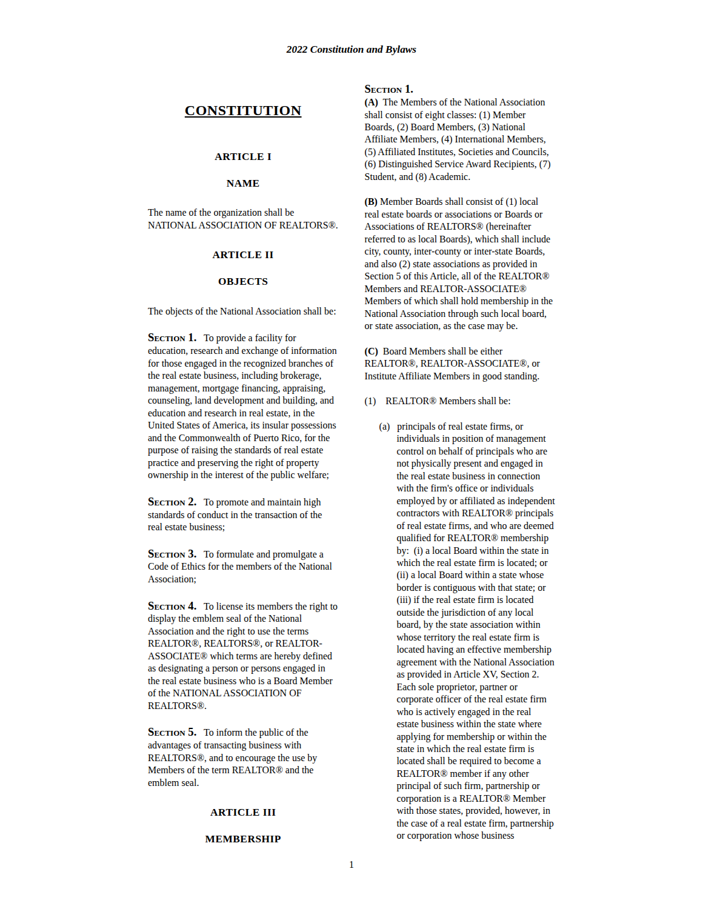2022 Constitution and Bylaws
CONSTITUTION
ARTICLE I
NAME
The name of the organization shall be NATIONAL ASSOCIATION OF REALTORS®.
ARTICLE II
OBJECTS
The objects of the National Association shall be:
Section 1. To provide a facility for education, research and exchange of information for those engaged in the recognized branches of the real estate business, including brokerage, management, mortgage financing, appraising, counseling, land development and building, and education and research in real estate, in the United States of America, its insular possessions and the Commonwealth of Puerto Rico, for the purpose of raising the standards of real estate practice and preserving the right of property ownership in the interest of the public welfare;
Section 2. To promote and maintain high standards of conduct in the transaction of the real estate business;
Section 3. To formulate and promulgate a Code of Ethics for the members of the National Association;
Section 4. To license its members the right to display the emblem seal of the National Association and the right to use the terms REALTOR®, REALTORS®, or REALTOR-ASSOCIATE® which terms are hereby defined as designating a person or persons engaged in the real estate business who is a Board Member of the NATIONAL ASSOCIATION OF REALTORS®.
Section 5. To inform the public of the advantages of transacting business with REALTORS®, and to encourage the use by Members of the term REALTOR® and the emblem seal.
ARTICLE III
MEMBERSHIP
Section 1.
(A) The Members of the National Association shall consist of eight classes: (1) Member Boards, (2) Board Members, (3) National Affiliate Members, (4) International Members, (5) Affiliated Institutes, Societies and Councils, (6) Distinguished Service Award Recipients, (7) Student, and (8) Academic.
(B) Member Boards shall consist of (1) local real estate boards or associations or Boards or Associations of REALTORS® (hereinafter referred to as local Boards), which shall include city, county, inter-county or inter-state Boards, and also (2) state associations as provided in Section 5 of this Article, all of the REALTOR® Members and REALTOR-ASSOCIATE® Members of which shall hold membership in the National Association through such local board, or state association, as the case may be.
(C) Board Members shall be either REALTOR®, REALTOR-ASSOCIATE®, or Institute Affiliate Members in good standing.
(1) REALTOR® Members shall be:
(a) principals of real estate firms, or individuals in position of management control on behalf of principals who are not physically present and engaged in the real estate business in connection with the firm's office or individuals employed by or affiliated as independent contractors with REALTOR® principals of real estate firms, and who are deemed qualified for REALTOR® membership by: (i) a local Board within the state in which the real estate firm is located; or (ii) a local Board within a state whose border is contiguous with that state; or (iii) if the real estate firm is located outside the jurisdiction of any local board, by the state association within whose territory the real estate firm is located having an effective membership agreement with the National Association as provided in Article XV, Section 2. Each sole proprietor, partner or corporate officer of the real estate firm who is actively engaged in the real estate business within the state where applying for membership or within the state in which the real estate firm is located shall be required to become a REALTOR® member if any other principal of such firm, partnership or corporation is a REALTOR® Member with those states, provided, however, in the case of a real estate firm, partnership or corporation whose business
1